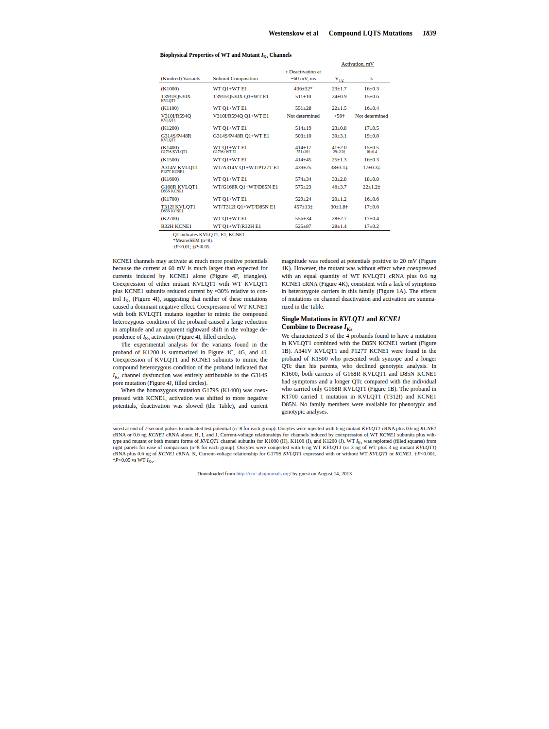Westenskow et al Compound LQTS Mutations1839
Biophysical Properties of WT and Mutant IKs Channels
| | | | Activation, mV |
| (Kindred) Variants | Subunit Composition | τ Deactivation at −60 mV, ms | V 1/2 | k |
| (K1000) | WT Q1+WT E1 | 436±32* | 23±1.7 | 16±0.3 |
| T391I/Q530X | T391I/Q530X Q1+WT E1 | 511±10 | 24±0.9 | 15±0.6 |
| KVLQT1 | | | | |
| (K1100) | WT Q1+WT E1 | 551±28 | 22±1.5 | 16±0.4 |
| V310I/R594Q | V310I/R594Q Q1+WT E1 | Not determined | >50† | Not determined |
| KVLQT1 | | | | |
| (K1200) | WT Q1+WT E1 | 514±19 | 23±0.8 | 17±0.5 |
| G314S/P448R | G314S/P448R Q1+WT E1 | 503±10 | 30±3.1 | 19±0.8 |
| KVLQT1 | | | | |
| (K1400) | WT Q1+WT E1 | 414±17 | 41±2.0 | 15±0.5 |
| G179S KVLQT1 | G179S+WT E1 | 551±26† | 29±2.0† | 16±0.4 |
| (K1500) | WT Q1+WT E1 | 414±45 | 25±1.3 | 16±0.3 |
| A314V KVLQT1 | WT/A314V Q1+WT/P127T E1 | 439±25 | 38±3.1‡ | 17±0.3‡ |
| P127T KCNE1 | | | | |
| (K1600) | WT Q1+WT E1 | 574±34 | 33±2.8 | 18±0.8 |
| G168R KVLQT1 | WT/G168R Q1+WT/D85N E1 | 575±23 | 46±3.7 | 22±1.2‡ |
| D85N KCNE1 | | | | |
| (K1700) | WT Q1+WT E1 | 529±24 | 20±1.2 | 16±0.6 |
| T312I KVLQT1 | WT/T312I Q1+WT/D85N E1 | 457±13‡ | 30±1.8† | 17±0.6 |
| D85N KCNE1 | | | | |
| (K2700) | WT Q1+WT E1 | 556±34 | 28±2.7 | 17±0.4 |
| R32H KCNE1 | WT Q1+WT/R32H E1 | 525±87 | 28±1.4 | 17±0.2 |
Q1 indicates KVLQT1; E1, KCNE1.
*Mean±SEM (n=8).
†P<0.01; ‡P<0.05.
KCNE1 channels may activate at much more positive potentials because the current at 60 mV is much larger than expected for currents induced by KCNE1 alone (Figure 4F, triangles). Coexpression of either mutant KVLQT1 with WT KVLQT1 plus KCNE1 subunits reduced current by ≈30% relative to control IKs (Figure 4I), suggesting that neither of these mutations caused a dominant negative effect. Coexpression of WT KCNE1 with both KVLQT1 mutants together to mimic the compound heterozygous condition of the proband caused a large reduction in amplitude and an apparent rightward shift in the voltage dependence of IKs activation (Figure 4I, filled circles).
The experimental analysis for the variants found in the proband of K1200 is summarized in Figure 4C, 4G, and 4J. Coexpression of KVLQT1 and KCNE1 subunits to mimic the compound heterozygous condition of the proband indicated that IKs channel dysfunction was entirely attributable to the G314S pore mutation (Figure 4J, filled circles).
When the homozygous mutation G179S (K1400) was coexpressed with KCNE1, activation was shifted to more negative potentials, deactivation was slowed (the Table), and current magnitude was reduced at potentials positive to 20 mV (Figure 4K). However, the mutant was without effect when coexpressed with an equal quantity of WT KVLQT1 cRNA plus 0.6 ng KCNE1 cRNA (Figure 4K), consistent with a lack of symptoms in heterozygote carriers in this family (Figure 1A). The effects of mutations on channel deactivation and activation are summarized in the Table.
Single Mutations in KVLQT1 and KCNE1
Combine to Decrease IKs
We characterized 3 of the 4 probands found to have a mutation in KVLQT1 combined with the D85N KCNE1 variant (Figure 1B). A341V KVLQT1 and P127T KCNE1 were found in the proband of K1500 who presented with syncope and a longer QTc than his parents, who declined genotypic analysis. In K1600, both carriers of G168R KVLQT1 and D85N KCNE1 had symptoms and a longer QTc compared with the individual who carried only G168R KVLQT1 (Figure 1B). The proband in K1700 carried 1 mutation in KVLQT1 (T312I) and KCNE1 D85N. No family members were available for phenotypic and genotypic analyses.
sured at end of 7-second pulses to indicated test potential (n=8 for each group). Oocytes were injected with 6 ng mutant KVLQT1 cRNA plus 0.6 ng KCNE1 cRNA or 0.6 ng KCNE1 cRNA alone. H, I, and J, Current-voltage relationships for channels induced by coexpression of WT KCNE1 subunits plus wilt-type and mutant or both mutant forms of KVLQT1 channel subunits for K1000 (H), K1100 (I), and K1200 (J). WT IKs was replotted (filled squares) from right panels for ease of comparison (n=8 for each group). Oocytes were coinjected with 6 ng WT KVLQT1 (or 3 ng of WT plus 3 ng mutant KVLQT1) cRNA plus 0.6 ng of KCNE1 cRNA. K, Current-voltage relationship for G179S KVLQT1 expressed with or without WT KVLQT1 or KCNE1. †P<0.001, *P<0.05 vs WT IKs.
Downloaded from http://circ.ahajournals.org/ by guest on August 14, 2013